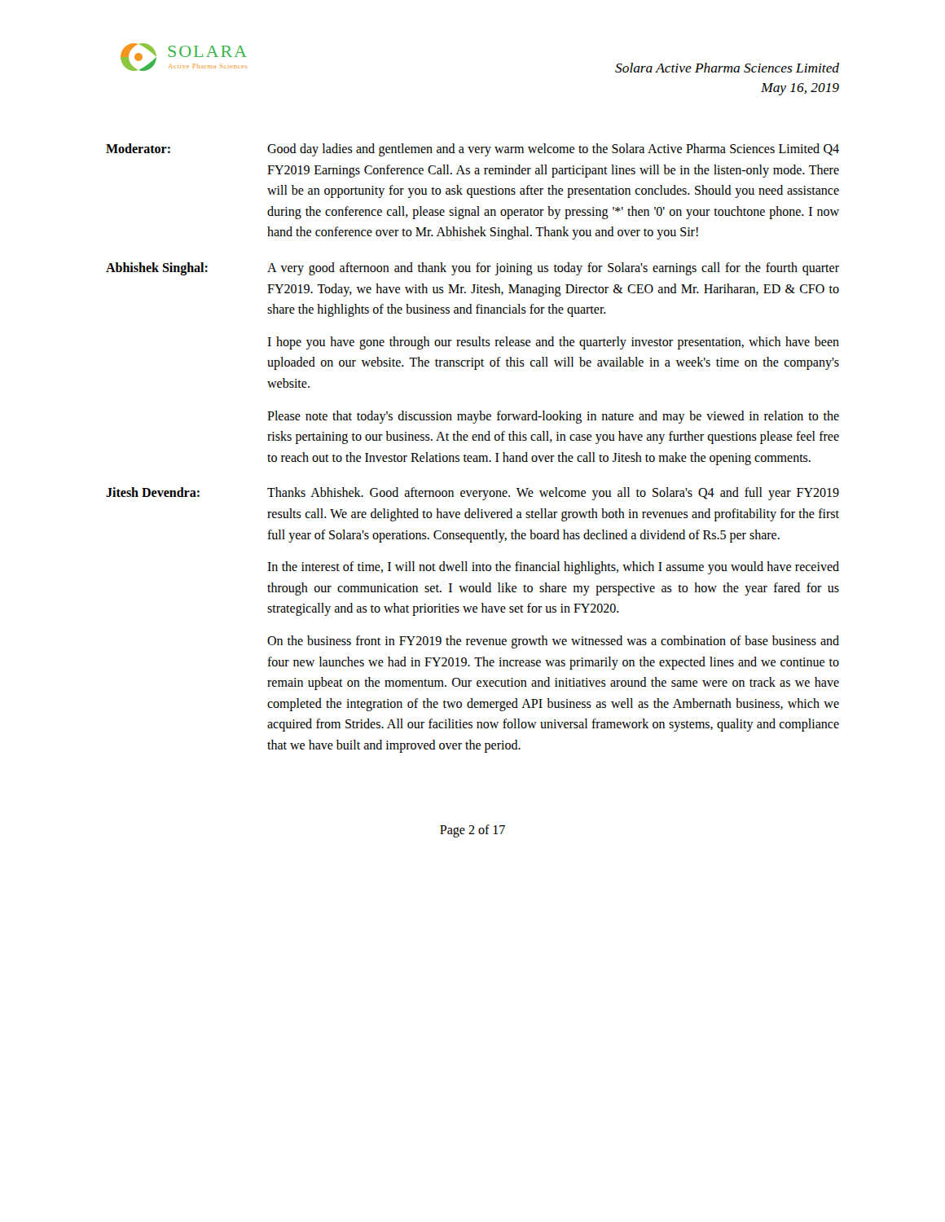SOLARA Active Pharma Sciences
Solara Active Pharma Sciences Limited
May 16, 2019
| Moderator: | Good day ladies and gentlemen and a very warm welcome to the Solara Active Pharma Sciences Limited Q4 FY2019 Earnings Conference Call. As a reminder all participant lines will be in the listen-only mode. There will be an opportunity for you to ask questions after the presentation concludes. Should you need assistance during the conference call, please signal an operator by pressing '*' then '0' on your touchtone phone. I now hand the conference over to Mr. Abhishek Singhal. Thank you and over to you Sir! |
| Abhishek Singhal: | A very good afternoon and thank you for joining us today for Solara's earnings call for the fourth quarter FY2019. Today, we have with us Mr. Jitesh, Managing Director & CEO and Mr. Hariharan, ED & CFO to share the highlights of the business and financials for the quarter. I hope you have gone through our results release and the quarterly investor presentation, which have been uploaded on our website. The transcript of this call will be available in a week's time on the company's website. Please note that today's discussion maybe forward-looking in nature and may be viewed in relation to the risks pertaining to our business. At the end of this call, in case you have any further questions please feel free to reach out to the Investor Relations team. I hand over the call to Jitesh to make the opening comments. |
| Jitesh Devendra: | Thanks Abhishek. Good afternoon everyone. We welcome you all to Solara's Q4 and full year FY2019 results call. We are delighted to have delivered a stellar growth both in revenues and profitability for the first full year of Solara's operations. Consequently, the board has declined a dividend of Rs.5 per share. In the interest of time, I will not dwell into the financial highlights, which I assume you would have received through our communication set. I would like to share my perspective as to how the year fared for us strategically and as to what priorities we have set for us in FY2020. On the business front in FY2019 the revenue growth we witnessed was a combination of base business and four new launches we had in FY2019. The increase was primarily on the expected lines and we continue to remain upbeat on the momentum. Our execution and initiatives around the same were on track as we have completed the integration of the two demerged API business as well as the Ambernath business, which we acquired from Strides. All our facilities now follow universal framework on systems, quality and compliance that we have built and improved over the period. |
Page 2 of 17